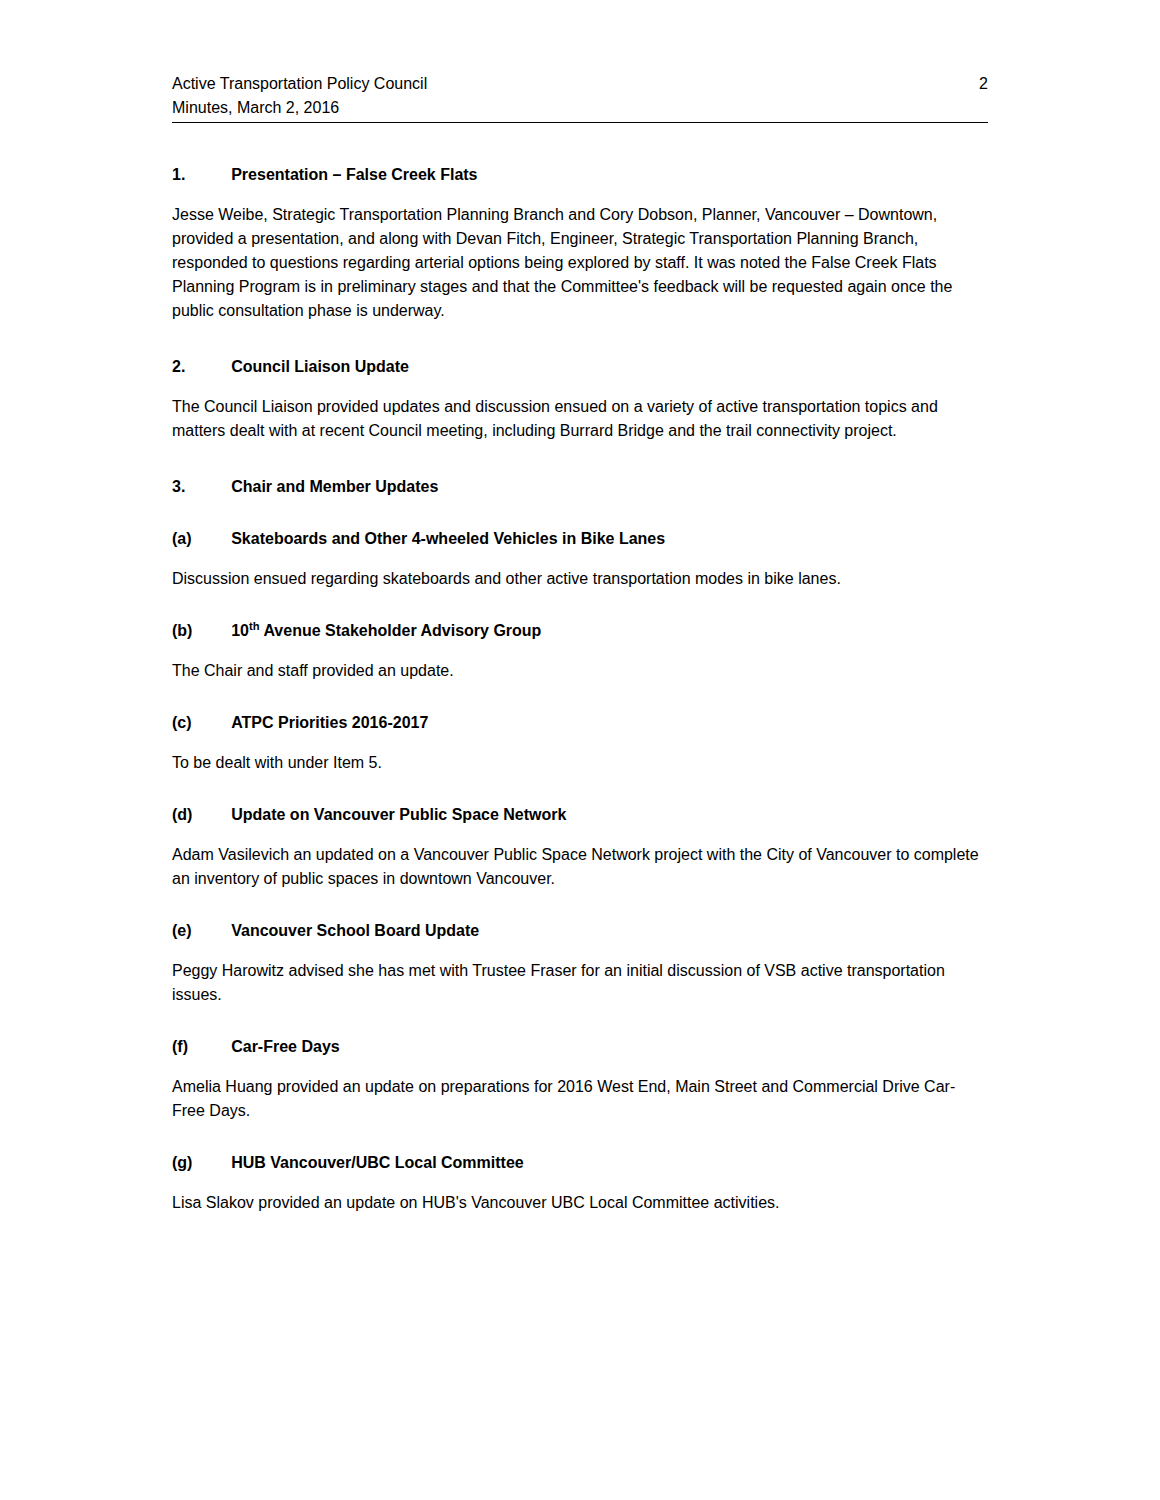Active Transportation Policy Council
Minutes, March 2, 2016
2
1. Presentation – False Creek Flats
Jesse Weibe, Strategic Transportation Planning Branch and Cory Dobson, Planner, Vancouver – Downtown, provided a presentation, and along with Devan Fitch, Engineer, Strategic Transportation Planning Branch, responded to questions regarding arterial options being explored by staff. It was noted the False Creek Flats Planning Program is in preliminary stages and that the Committee's feedback will be requested again once the public consultation phase is underway.
2. Council Liaison Update
The Council Liaison provided updates and discussion ensued on a variety of active transportation topics and matters dealt with at recent Council meeting, including Burrard Bridge and the trail connectivity project.
3. Chair and Member Updates
(a) Skateboards and Other 4-wheeled Vehicles in Bike Lanes
Discussion ensued regarding skateboards and other active transportation modes in bike lanes.
(b) 10th Avenue Stakeholder Advisory Group
The Chair and staff provided an update.
(c) ATPC Priorities 2016-2017
To be dealt with under Item 5.
(d) Update on Vancouver Public Space Network
Adam Vasilevich an updated on a Vancouver Public Space Network project with the City of Vancouver to complete an inventory of public spaces in downtown Vancouver.
(e) Vancouver School Board Update
Peggy Harowitz advised she has met with Trustee Fraser for an initial discussion of VSB active transportation issues.
(f) Car-Free Days
Amelia Huang provided an update on preparations for 2016 West End, Main Street and Commercial Drive Car-Free Days.
(g) HUB Vancouver/UBC Local Committee
Lisa Slakov provided an update on HUB's Vancouver UBC Local Committee activities.